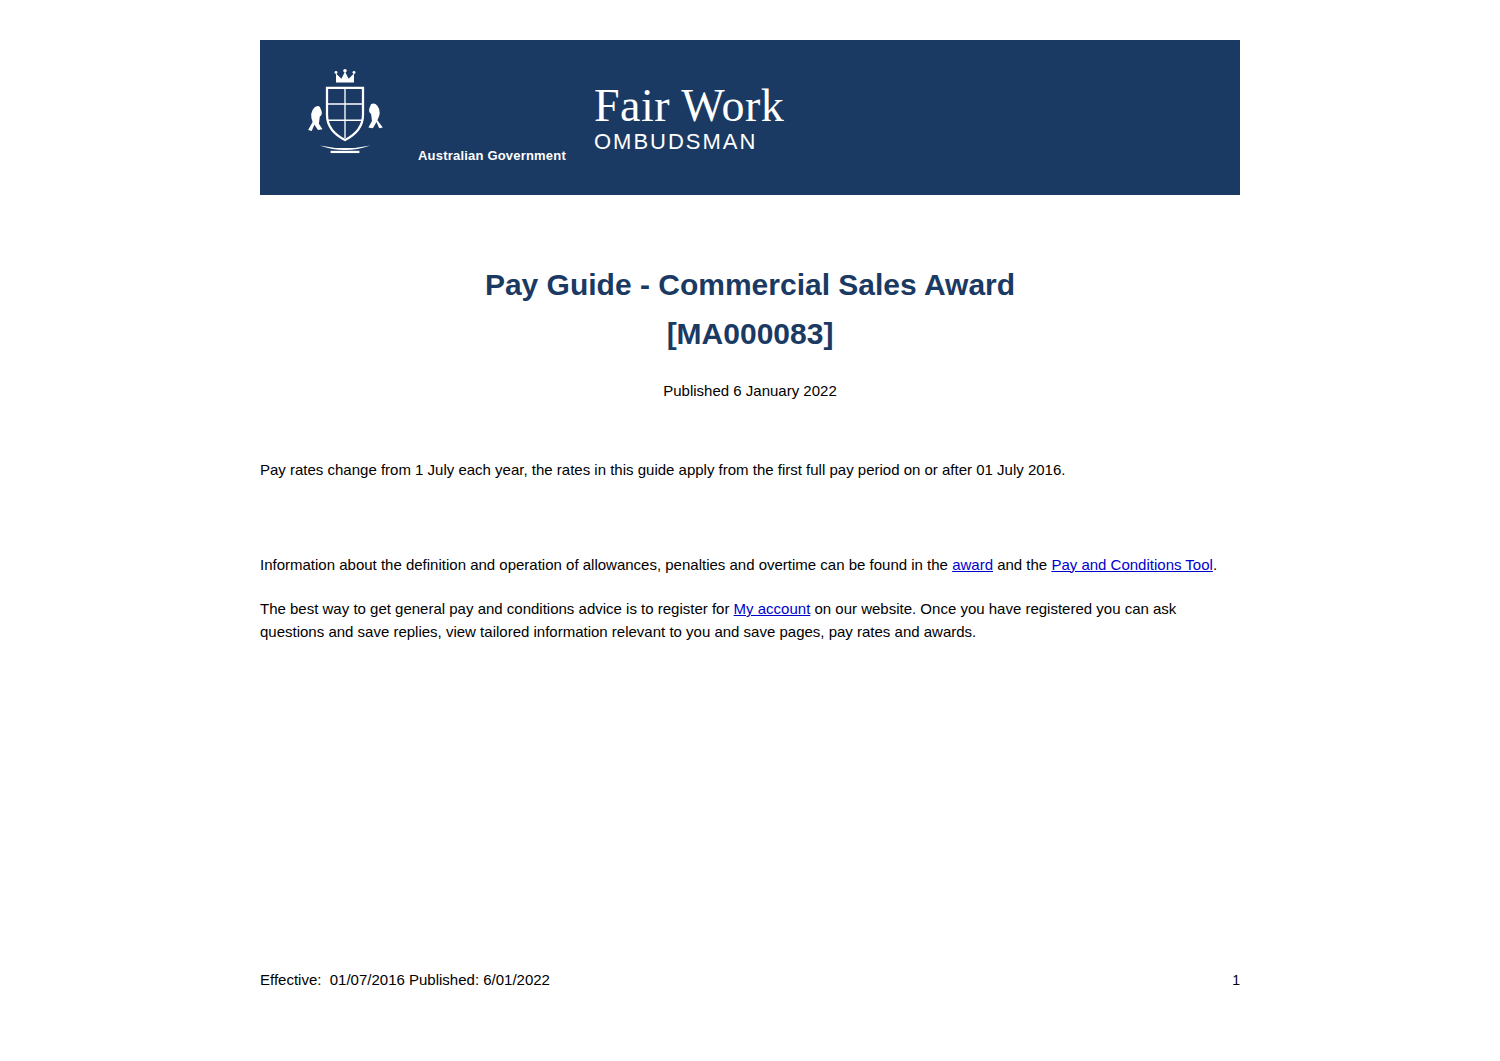Australian Government
Fair Work OMBUDSMAN
Pay Guide - Commercial Sales Award [MA000083]
Published 6 January 2022
Pay rates change from 1 July each year, the rates in this guide apply from the first full pay period on or after 01 July 2016.
Information about the definition and operation of allowances, penalties and overtime can be found in the award and the Pay and Conditions Tool.
The best way to get general pay and conditions advice is to register for My account on our website. Once you have registered you can ask questions and save replies, view tailored information relevant to you and save pages, pay rates and awards.
Effective: 01/07/2016 Published: 6/01/2022 1